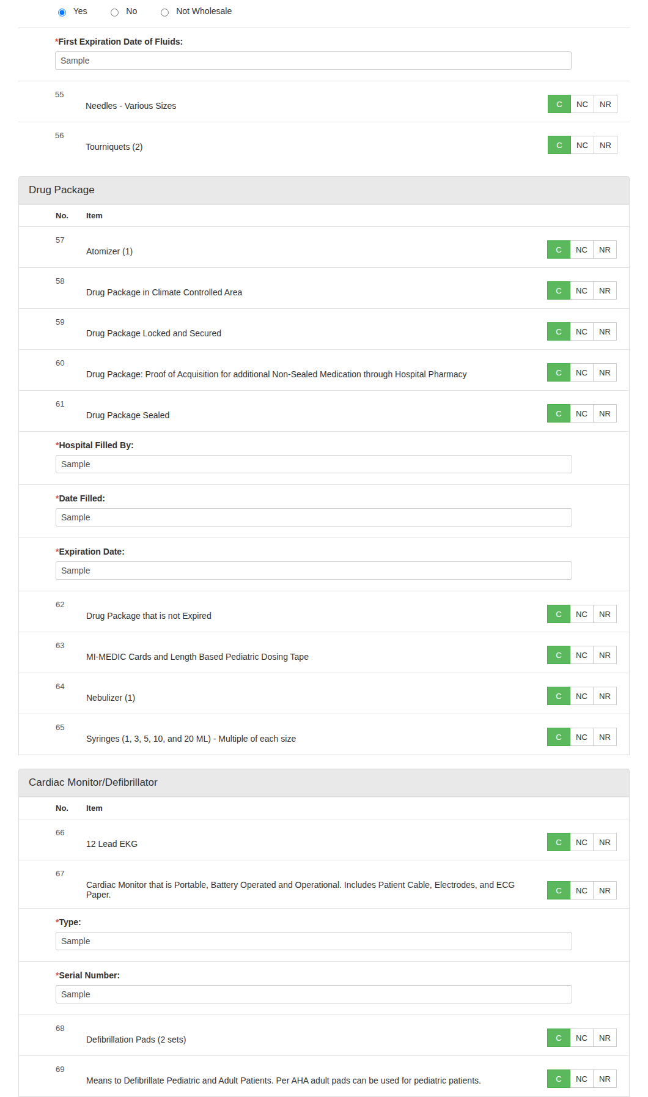Yes No Not Wholesale
*First Expiration Date of Fluids:
55
Needles - Various Sizes
CNC NR
56
Tourniquets (2)
CNC NR
Drug Package
No.
Item
57
Atomizer (1)
CNC NR
58
Drug Package in Climate Controlled Area
CNC NR
59
Drug Package Locked and Secured
CNC NR
60
Drug Package: Proof of Acquisition for additional Non-Sealed Medication through Hospital Pharmacy
CNC NR
61
Drug Package Sealed
CNC NR
*Hospital Filled By:
*Date Filled:
*Expiration Date:
62
Drug Package that is not Expired
CNC NR
63
MI-MEDIC Cards and Length Based Pediatric Dosing Tape
CNC NR
64
Nebulizer (1)
CNC NR
65
Syringes (1, 3, 5, 10, and 20 ML) - Multiple of each size
CNC NR
Cardiac Monitor/Defibrillator
No.
Item
66
12 Lead EKG
CNC NR
67
Cardiac Monitor that is Portable, Battery Operated and Operational. Includes Patient Cable, Electrodes, and ECG Paper.
CNC NR
*Type:
*Serial Number:
68
Defibrillation Pads (2 sets)
CNC NR
69
Means to Defibrillate Pediatric and Adult Patients. Per AHA adult pads can be used for pediatric patients.
CNC NR